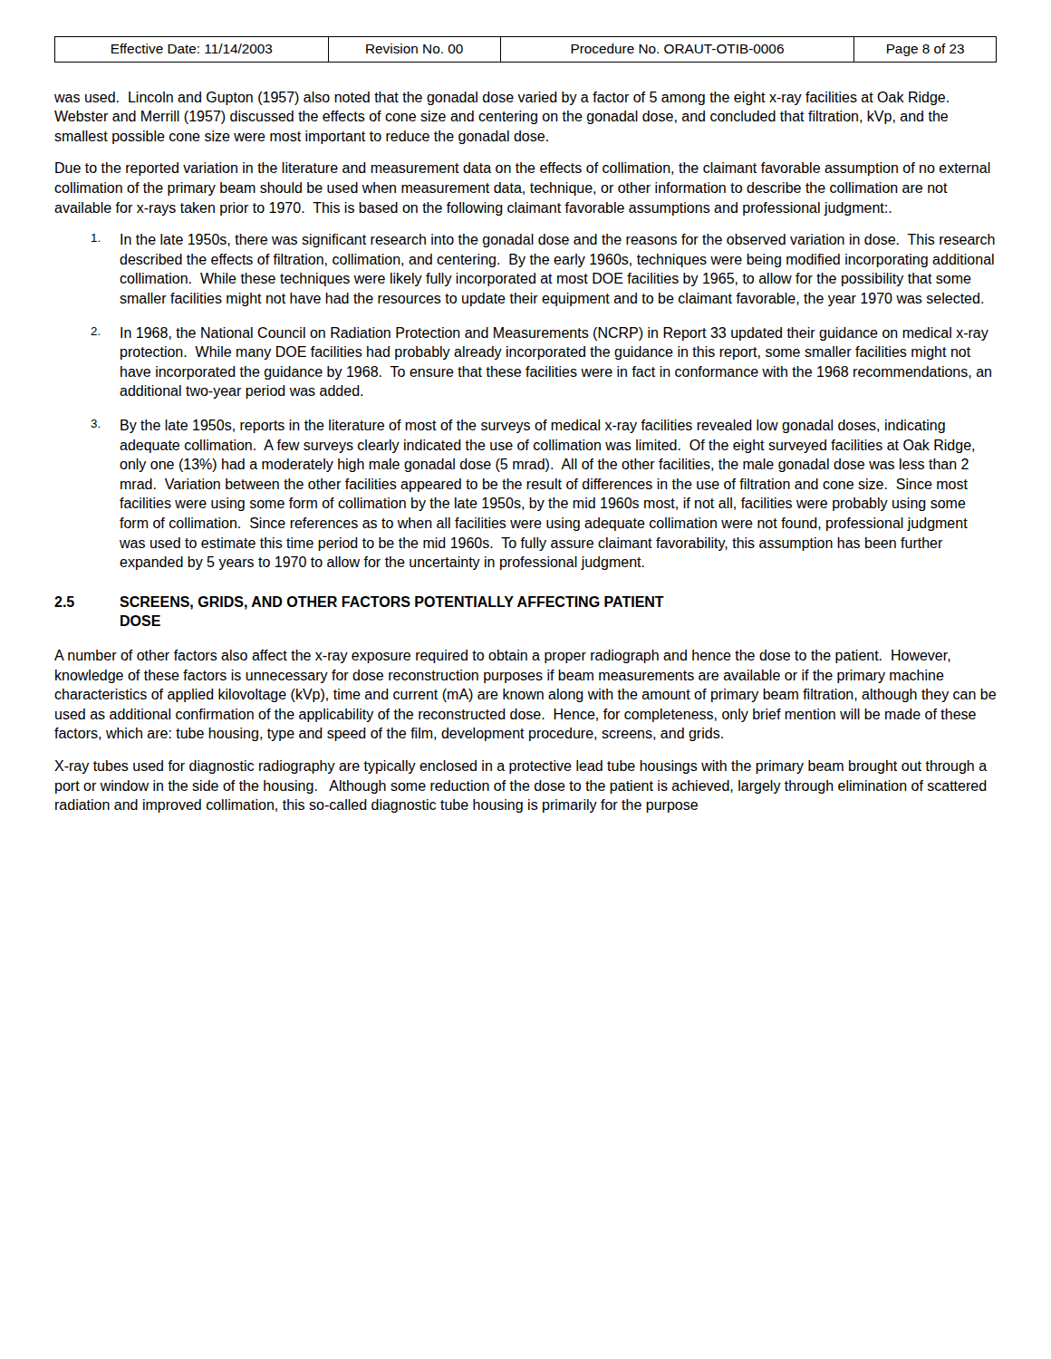| Effective Date: 11/14/2003 | Revision No. 00 | Procedure No. ORAUT-OTIB-0006 | Page 8 of 23 |
was used. Lincoln and Gupton (1957) also noted that the gonadal dose varied by a factor of 5 among the eight x-ray facilities at Oak Ridge. Webster and Merrill (1957) discussed the effects of cone size and centering on the gonadal dose, and concluded that filtration, kVp, and the smallest possible cone size were most important to reduce the gonadal dose.
Due to the reported variation in the literature and measurement data on the effects of collimation, the claimant favorable assumption of no external collimation of the primary beam should be used when measurement data, technique, or other information to describe the collimation are not available for x-rays taken prior to 1970. This is based on the following claimant favorable assumptions and professional judgment:.
In the late 1950s, there was significant research into the gonadal dose and the reasons for the observed variation in dose. This research described the effects of filtration, collimation, and centering. By the early 1960s, techniques were being modified incorporating additional collimation. While these techniques were likely fully incorporated at most DOE facilities by 1965, to allow for the possibility that some smaller facilities might not have had the resources to update their equipment and to be claimant favorable, the year 1970 was selected.
In 1968, the National Council on Radiation Protection and Measurements (NCRP) in Report 33 updated their guidance on medical x-ray protection. While many DOE facilities had probably already incorporated the guidance in this report, some smaller facilities might not have incorporated the guidance by 1968. To ensure that these facilities were in fact in conformance with the 1968 recommendations, an additional two-year period was added.
By the late 1950s, reports in the literature of most of the surveys of medical x-ray facilities revealed low gonadal doses, indicating adequate collimation. A few surveys clearly indicated the use of collimation was limited. Of the eight surveyed facilities at Oak Ridge, only one (13%) had a moderately high male gonadal dose (5 mrad). All of the other facilities, the male gonadal dose was less than 2 mrad. Variation between the other facilities appeared to be the result of differences in the use of filtration and cone size. Since most facilities were using some form of collimation by the late 1950s, by the mid 1960s most, if not all, facilities were probably using some form of collimation. Since references as to when all facilities were using adequate collimation were not found, professional judgment was used to estimate this time period to be the mid 1960s. To fully assure claimant favorability, this assumption has been further expanded by 5 years to 1970 to allow for the uncertainty in professional judgment.
2.5 SCREENS, GRIDS, AND OTHER FACTORS POTENTIALLY AFFECTING PATIENTDOSE
A number of other factors also affect the x-ray exposure required to obtain a proper radiograph and hence the dose to the patient. However, knowledge of these factors is unnecessary for dose reconstruction purposes if beam measurements are available or if the primary machine characteristics of applied kilovoltage (kVp), time and current (mA) are known along with the amount of primary beam filtration, although they can be used as additional confirmation of the applicability of the reconstructed dose. Hence, for completeness, only brief mention will be made of these factors, which are: tube housing, type and speed of the film, development procedure, screens, and grids.
X-ray tubes used for diagnostic radiography are typically enclosed in a protective lead tube housings with the primary beam brought out through a port or window in the side of the housing. Although some reduction of the dose to the patient is achieved, largely through elimination of scattered radiation and improved collimation, this so-called diagnostic tube housing is primarily for the purpose